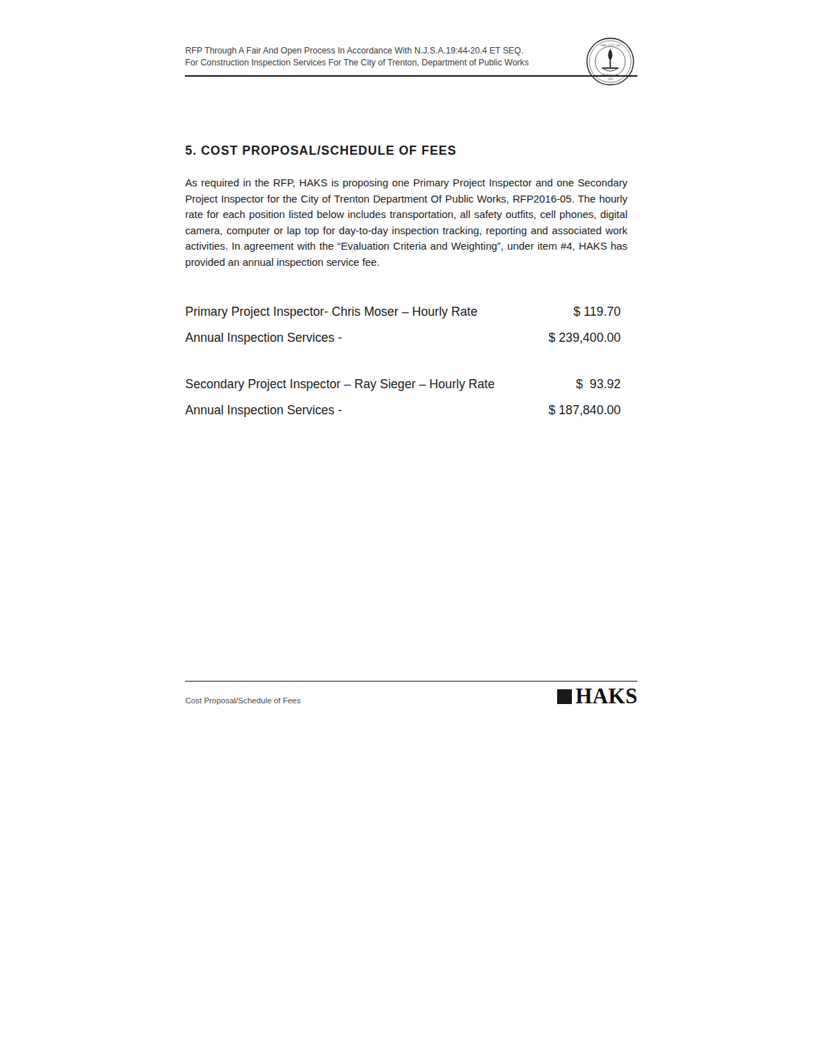RFP Through A Fair And Open Process In Accordance With N.J.S.A.19:44-20.4 ET SEQ.
For Construction Inspection Services For The City of Trenton, Department of Public Works
THE CITY OF TRENTON 1792
5. COST PROPOSAL/SCHEDULE OF FEES
As required in the RFP, HAKS is proposing one Primary Project Inspector and one Secondary Project Inspector for the City of Trenton Department Of Public Works, RFP2016-05. The hourly rate for each position listed below includes transportation, all safety outfits, cell phones, digital camera, computer or lap top for day-to-day inspection tracking, reporting and associated work activities. In agreement with the “Evaluation Criteria and Weighting”, under item #4, HAKS has provided an annual inspection service fee.
| Primary Project Inspector- Chris Moser – Hourly Rate | $ 119.70 |
| Annual Inspection Services - | $ 239,400.00 |
| Secondary Project Inspector – Ray Sieger – Hourly Rate | $ 93.92 |
| Annual Inspection Services - | $ 187,840.00 |
Cost Proposal/Schedule of Fees
HAKS